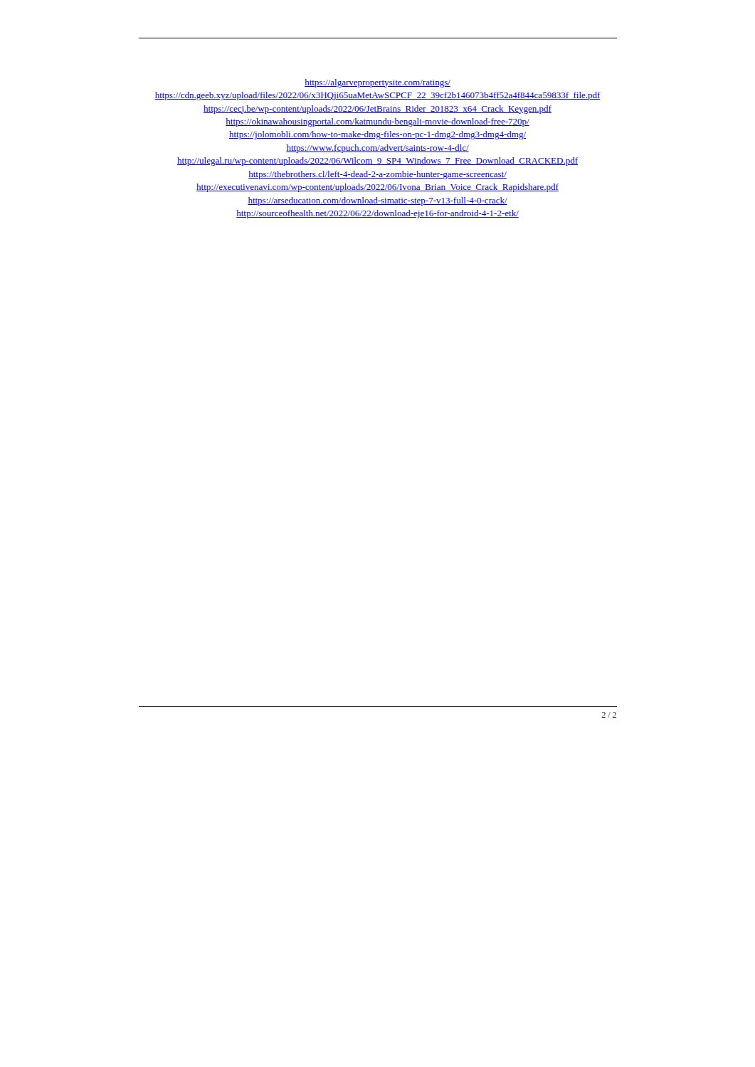https://algarvepropertysite.com/ratings/
https://cdn.geeb.xyz/upload/files/2022/06/x3HQji65uaMetAwSCPCF_22_39cf2b146073b4ff52a4f844ca59833f_file.pdf
https://cecj.be/wp-content/uploads/2022/06/JetBrains_Rider_201823_x64_Crack_Keygen.pdf
https://okinawahousingportal.com/katmundu-bengali-movie-download-free-720p/
https://jolomobli.com/how-to-make-dmg-files-on-pc-1-dmg2-dmg3-dmg4-dmg/
https://www.fcpuch.com/advert/saints-row-4-dlc/
http://ulegal.ru/wp-content/uploads/2022/06/Wilcom_9_SP4_Windows_7_Free_Download_CRACKED.pdf
https://thebrothers.cl/left-4-dead-2-a-zombie-hunter-game-screencast/
http://executivenavi.com/wp-content/uploads/2022/06/Ivona_Brian_Voice_Crack_Rapidshare.pdf
https://arseducation.com/download-simatic-step-7-v13-full-4-0-crack/
http://sourceofhealth.net/2022/06/22/download-eje16-for-android-4-1-2-etk/
2 / 2